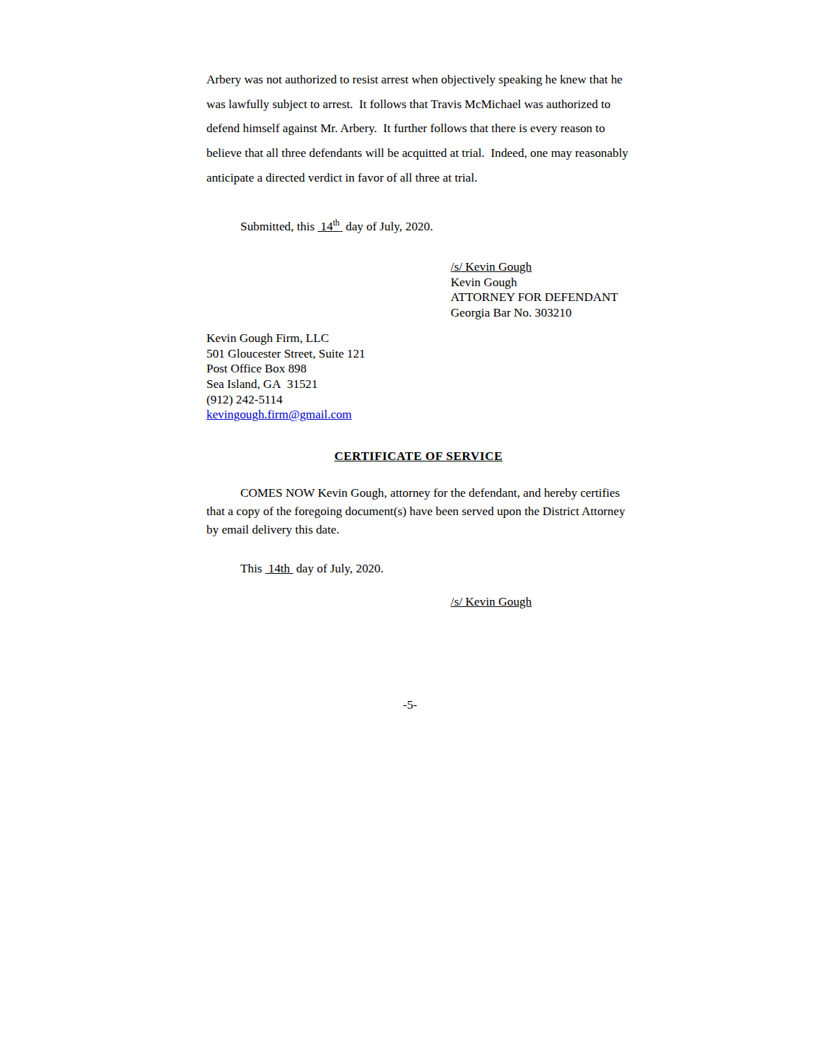Arbery was not authorized to resist arrest when objectively speaking he knew that he was lawfully subject to arrest. It follows that Travis McMichael was authorized to defend himself against Mr. Arbery. It further follows that there is every reason to believe that all three defendants will be acquitted at trial. Indeed, one may reasonably anticipate a directed verdict in favor of all three at trial.
Submitted, this 14th day of July, 2020.
/s/ Kevin Gough
Kevin Gough
ATTORNEY FOR DEFENDANT
Georgia Bar No. 303210
Kevin Gough Firm, LLC
501 Gloucester Street, Suite 121
Post Office Box 898
Sea Island, GA 31521
(912) 242-5114
kevingough.firm@gmail.com
CERTIFICATE OF SERVICE
COMES NOW Kevin Gough, attorney for the defendant, and hereby certifies that a copy of the foregoing document(s) have been served upon the District Attorney by email delivery this date.
This 14th day of July, 2020.
/s/ Kevin Gough
-5-